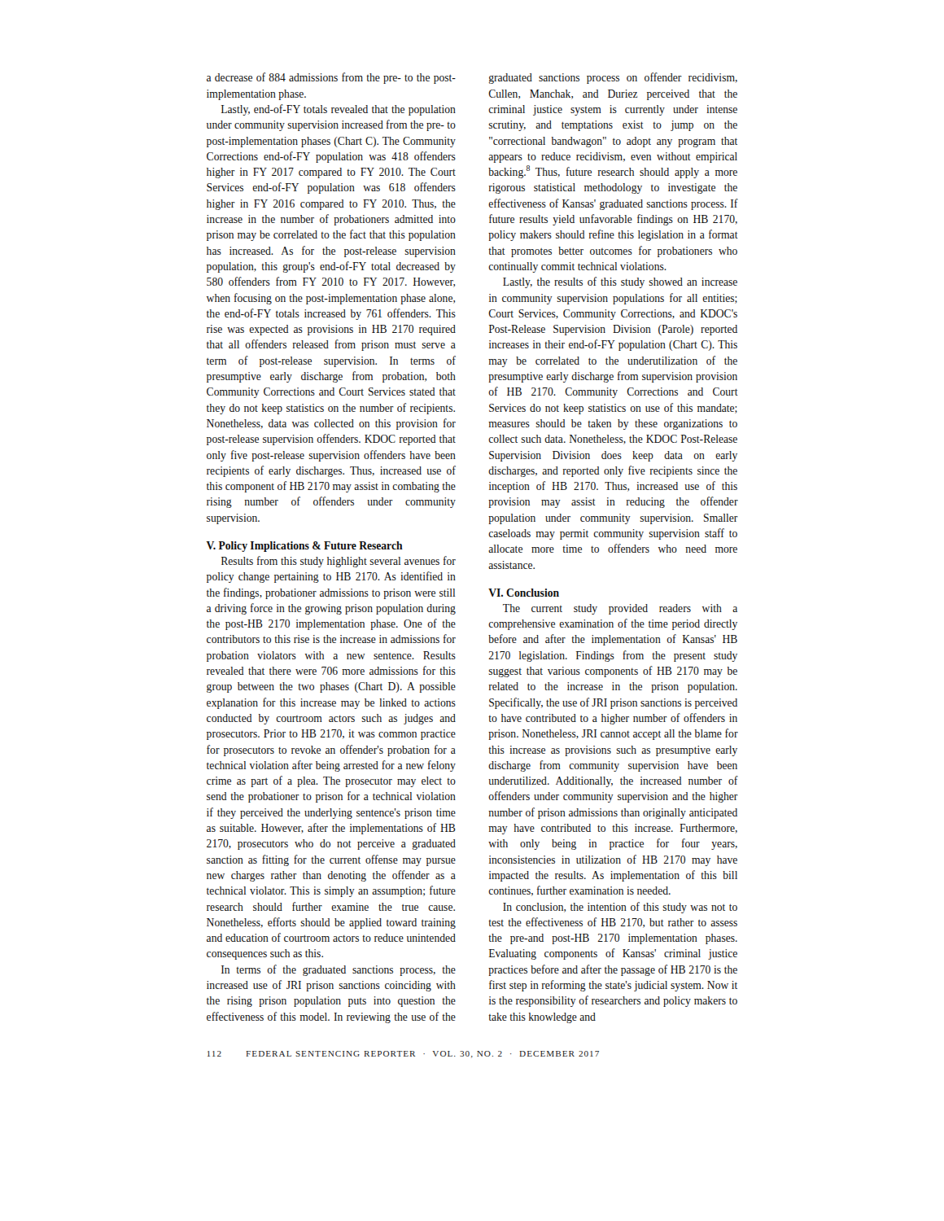a decrease of 884 admissions from the pre- to the post-implementation phase.
Lastly, end-of-FY totals revealed that the population under community supervision increased from the pre- to post-implementation phases (Chart C). The Community Corrections end-of-FY population was 418 offenders higher in FY 2017 compared to FY 2010. The Court Services end-of-FY population was 618 offenders higher in FY 2016 compared to FY 2010. Thus, the increase in the number of probationers admitted into prison may be correlated to the fact that this population has increased. As for the post-release supervision population, this group's end-of-FY total decreased by 580 offenders from FY 2010 to FY 2017. However, when focusing on the post-implementation phase alone, the end-of-FY totals increased by 761 offenders. This rise was expected as provisions in HB 2170 required that all offenders released from prison must serve a term of post-release supervision. In terms of presumptive early discharge from probation, both Community Corrections and Court Services stated that they do not keep statistics on the number of recipients. Nonetheless, data was collected on this provision for post-release supervision offenders. KDOC reported that only five post-release supervision offenders have been recipients of early discharges. Thus, increased use of this component of HB 2170 may assist in combating the rising number of offenders under community supervision.
V. Policy Implications & Future Research
Results from this study highlight several avenues for policy change pertaining to HB 2170. As identified in the findings, probationer admissions to prison were still a driving force in the growing prison population during the post-HB 2170 implementation phase. One of the contributors to this rise is the increase in admissions for probation violators with a new sentence. Results revealed that there were 706 more admissions for this group between the two phases (Chart D). A possible explanation for this increase may be linked to actions conducted by courtroom actors such as judges and prosecutors. Prior to HB 2170, it was common practice for prosecutors to revoke an offender's probation for a technical violation after being arrested for a new felony crime as part of a plea. The prosecutor may elect to send the probationer to prison for a technical violation if they perceived the underlying sentence's prison time as suitable. However, after the implementations of HB 2170, prosecutors who do not perceive a graduated sanction as fitting for the current offense may pursue new charges rather than denoting the offender as a technical violator. This is simply an assumption; future research should further examine the true cause. Nonetheless, efforts should be applied toward training and education of courtroom actors to reduce unintended consequences such as this.
In terms of the graduated sanctions process, the increased use of JRI prison sanctions coinciding with the rising prison population puts into question the effectiveness of this model. In reviewing the use of the graduated sanctions process on offender recidivism, Cullen, Manchak, and Duriez perceived that the criminal justice system is currently under intense scrutiny, and temptations exist to jump on the "correctional bandwagon" to adopt any program that appears to reduce recidivism, even without empirical backing.8 Thus, future research should apply a more rigorous statistical methodology to investigate the effectiveness of Kansas' graduated sanctions process. If future results yield unfavorable findings on HB 2170, policy makers should refine this legislation in a format that promotes better outcomes for probationers who continually commit technical violations.
Lastly, the results of this study showed an increase in community supervision populations for all entities; Court Services, Community Corrections, and KDOC's Post-Release Supervision Division (Parole) reported increases in their end-of-FY population (Chart C). This may be correlated to the underutilization of the presumptive early discharge from supervision provision of HB 2170. Community Corrections and Court Services do not keep statistics on use of this mandate; measures should be taken by these organizations to collect such data. Nonetheless, the KDOC Post-Release Supervision Division does keep data on early discharges, and reported only five recipients since the inception of HB 2170. Thus, increased use of this provision may assist in reducing the offender population under community supervision. Smaller caseloads may permit community supervision staff to allocate more time to offenders who need more assistance.
VI. Conclusion
The current study provided readers with a comprehensive examination of the time period directly before and after the implementation of Kansas' HB 2170 legislation. Findings from the present study suggest that various components of HB 2170 may be related to the increase in the prison population. Specifically, the use of JRI prison sanctions is perceived to have contributed to a higher number of offenders in prison. Nonetheless, JRI cannot accept all the blame for this increase as provisions such as presumptive early discharge from community supervision have been underutilized. Additionally, the increased number of offenders under community supervision and the higher number of prison admissions than originally anticipated may have contributed to this increase. Furthermore, with only being in practice for four years, inconsistencies in utilization of HB 2170 may have impacted the results. As implementation of this bill continues, further examination is needed.
In conclusion, the intention of this study was not to test the effectiveness of HB 2170, but rather to assess the pre-and post-HB 2170 implementation phases. Evaluating components of Kansas' criminal justice practices before and after the passage of HB 2170 is the first step in reforming the state's judicial system. Now it is the responsibility of researchers and policy makers to take this knowledge and
112 FEDERAL SENTENCING REPORTER · VOL. 30, NO. 2 · DECEMBER 2017